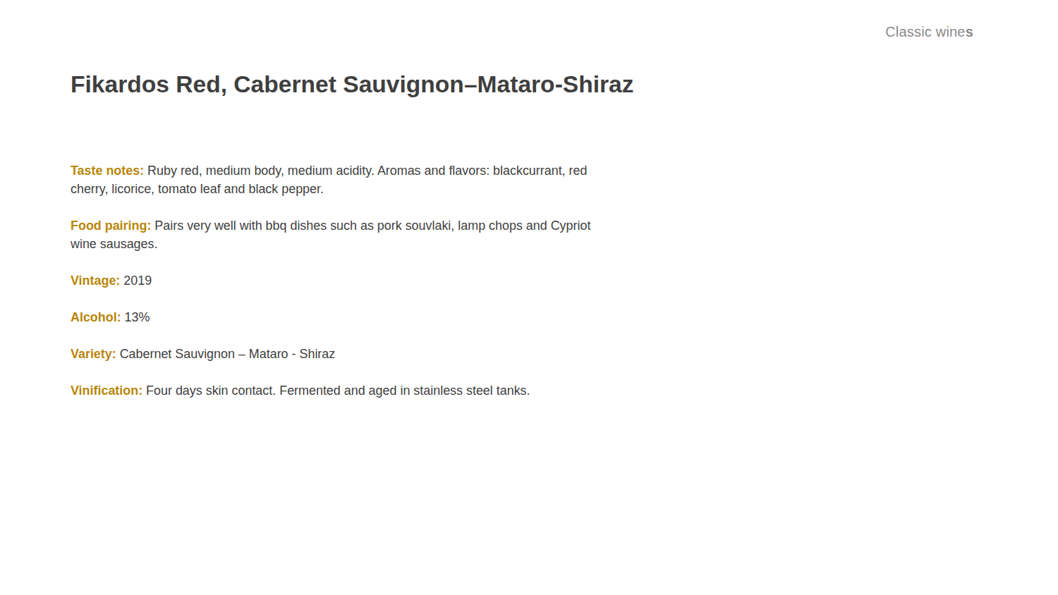Classic wines
Fikardos Red, Cabernet Sauvignon–Mataro-Shiraz
Taste notes: Ruby red, medium body, medium acidity. Aromas and flavors: blackcurrant, red cherry, licorice, tomato leaf and black pepper.
Food pairing: Pairs very well with bbq dishes such as pork souvlaki, lamp chops and Cypriot wine sausages.
Vintage: 2019
Alcohol: 13%
Variety: Cabernet Sauvignon – Mataro - Shiraz
Vinification: Four days skin contact. Fermented and aged in stainless steel tanks.